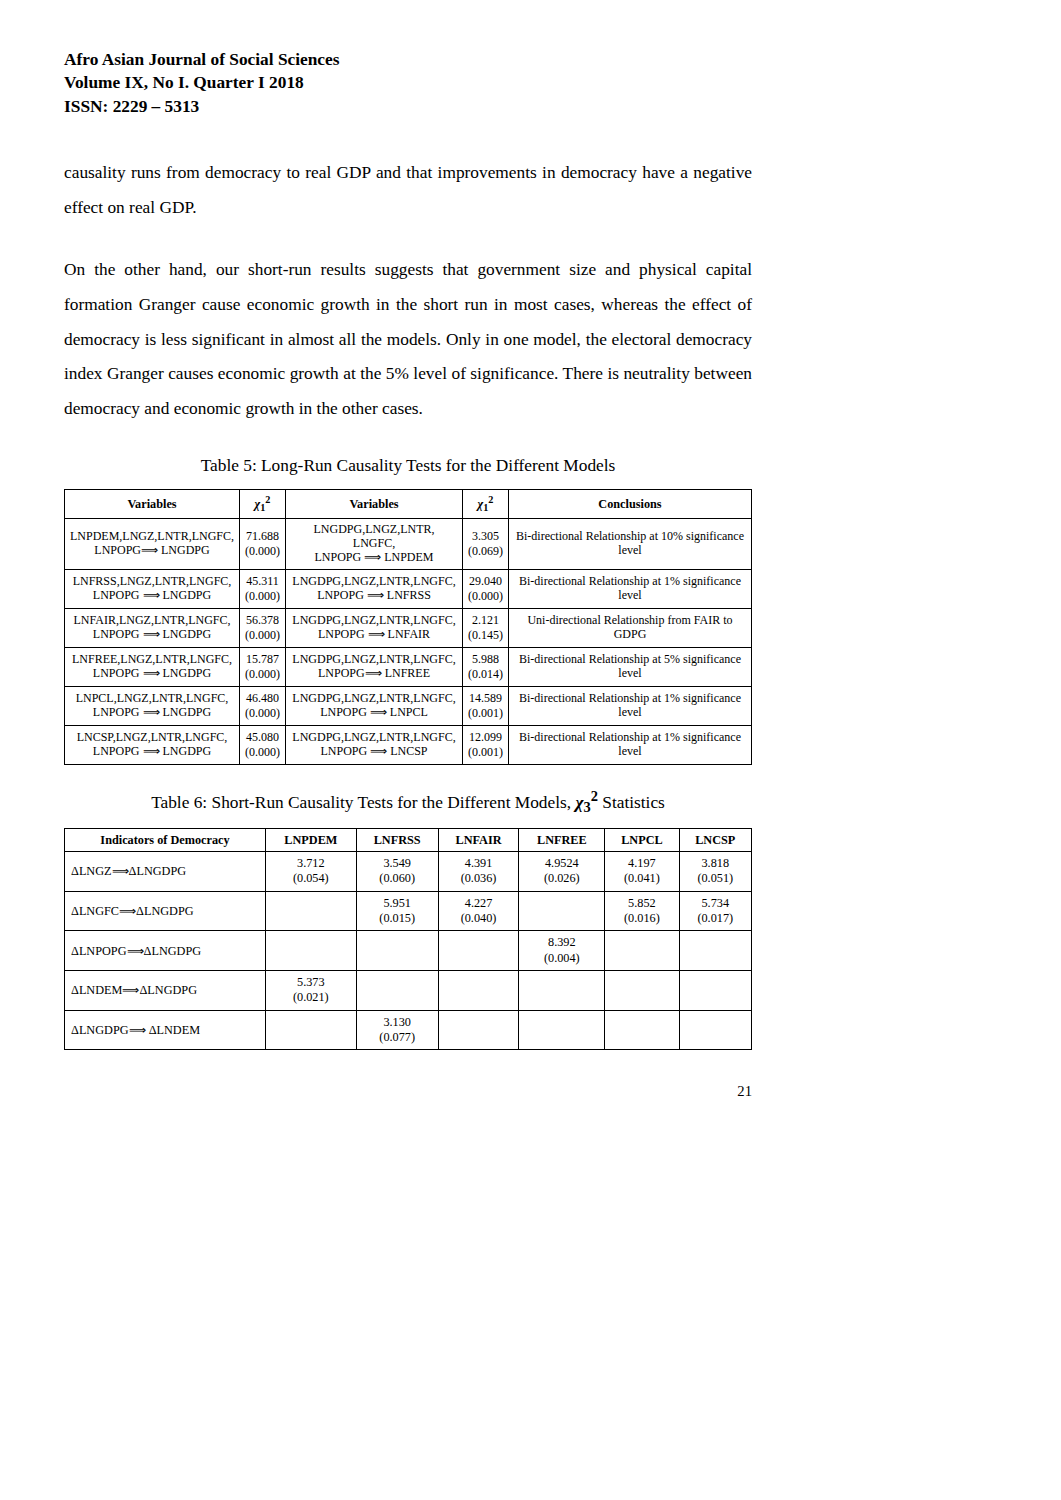Afro Asian Journal of Social Sciences
Volume IX, No I. Quarter I 2018
ISSN: 2229 – 5313
causality runs from democracy to real GDP and that improvements in democracy have a negative effect on real GDP.
On the other hand, our short-run results suggests that government size and physical capital formation Granger cause economic growth in the short run in most cases, whereas the effect of democracy is less significant in almost all the models. Only in one model, the electoral democracy index Granger causes economic growth at the 5% level of significance. There is neutrality between democracy and economic growth in the other cases.
Table 5: Long-Run Causality Tests for the Different Models
| Variables | χ 1 2 | Variables | χ 1 2 | Conclusions |
| --- | --- | --- | --- | --- |
| LNPDEM,LNGZ,LNTR,LNGFC, LNPOPG ⟹ LNGDPG | 71.688 (0.000) | LNGDPG,LNGZ,LNTR, LNGFC, LNPOPG ⟹ LNPDEM | 3.305 (0.069) | Bi-directional Relationship at 10% significance level |
| LNFRSS,LNGZ,LNTR,LNGFC, LNPOPG ⟹ LNGDPG | 45.311 (0.000) | LNGDPG,LNGZ,LNTR,LNGFC, LNPOPG ⟹ LNFRSS | 29.040 (0.000) | Bi-directional Relationship at 1% significance level |
| LNFAIR,LNGZ,LNTR,LNGFC, LNPOPG ⟹ LNGDPG | 56.378 (0.000) | LNGDPG,LNGZ,LNTR,LNGFC, LNPOPG ⟹ LNFAIR | 2.121 (0.145) | Uni-directional Relationship from FAIR to GDPG |
| LNFREE,LNGZ,LNTR,LNGFC, LNPOPG ⟹ LNGDPG | 15.787 (0.000) | LNGDPG,LNGZ,LNTR,LNGFC, LNPOPG ⟹ LNFREE | 5.988 (0.014) | Bi-directional Relationship at 5% significance level |
| LNPCL,LNGZ,LNTR,LNGFC, LNPOPG ⟹ LNGDPG | 46.480 (0.000) | LNGDPG,LNGZ,LNTR,LNGFC, LNPOPG ⟹ LNPCL | 14.589 (0.001) | Bi-directional Relationship at 1% significance level |
| LNCSP,LNGZ,LNTR,LNGFC, LNPOPG ⟹ LNGDPG | 45.080 (0.000) | LNGDPG,LNGZ,LNTR,LNGFC, LNPOPG ⟹ LNCSP | 12.099 (0.001) | Bi-directional Relationship at 1% significance level |
Table 6: Short-Run Causality Tests for the Different Models, χ32 Statistics
| Indicators of Democracy | LNPDEM | LNFRSS | LNFAIR | LNFREE | LNPCL | LNCSP |
| --- | --- | --- | --- | --- | --- | --- |
| ΔLNGZ ⟹ ΔLNGDPG | 3.712 (0.054) | 3.549 (0.060) | 4.391 (0.036) | 4.9524 (0.026) | 4.197 (0.041) | 3.818 (0.051) |
| ΔLNGFC ⟹ ΔLNGDPG | | 5.951 (0.015) | 4.227 (0.040) | | 5.852 (0.016) | 5.734 (0.017) |
| ΔLNPOPG ⟹ ΔLNGDPG | | | | 8.392 (0.004) | | |
| ΔLNDEM ⟹ ΔLNGDPG | 5.373 (0.021) | | | | | |
| ΔLNGDPG ⟹ ΔLNDEM | | 3.130 (0.077) | | | | |
21